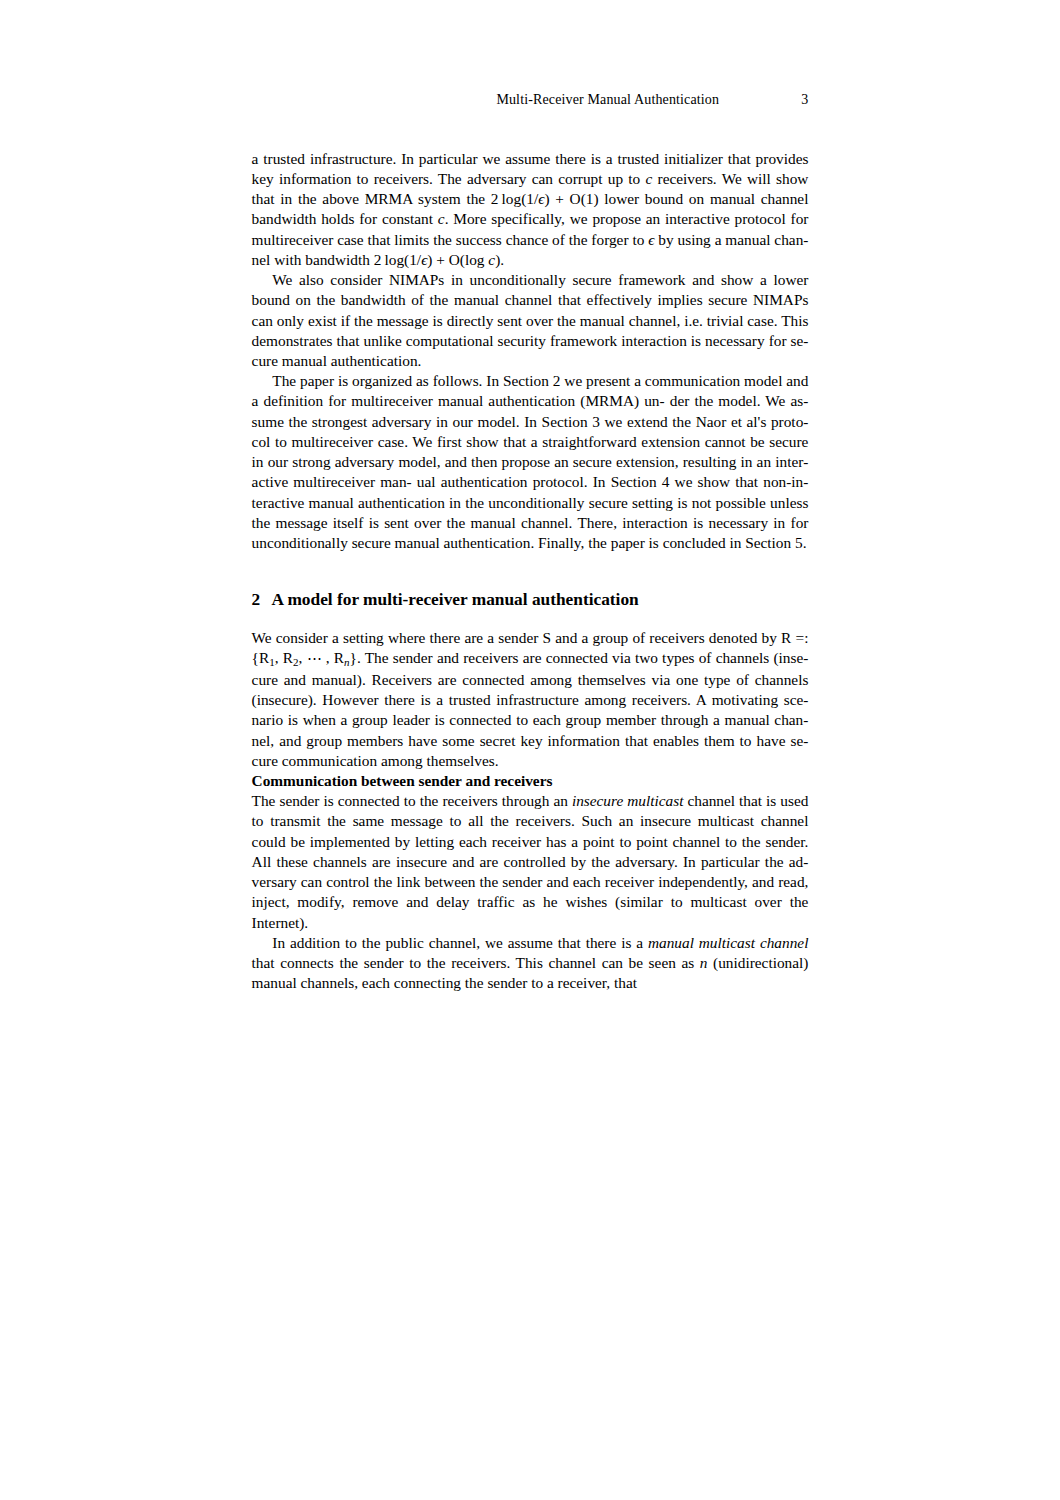Multi-Receiver Manual Authentication 3
a trusted infrastructure. In particular we assume there is a trusted initializer that provides key information to receivers. The adversary can corrupt up to c receivers. We will show that in the above MRMA system the 2 log(1/ϵ) + O(1) lower bound on manual channel bandwidth holds for constant c. More specifically, we propose an interactive protocol for multireceiver case that limits the success chance of the forger to ϵ by using a manual channel with bandwidth 2 log(1/ϵ) + O(log c).
We also consider NIMAPs in unconditionally secure framework and show a lower bound on the bandwidth of the manual channel that effectively implies secure NIMAPs can only exist if the message is directly sent over the manual channel, i.e. trivial case. This demonstrates that unlike computational security framework interaction is necessary for secure manual authentication.
The paper is organized as follows. In Section 2 we present a communication model and a definition for multireceiver manual authentication (MRMA) un- der the model. We assume the strongest adversary in our model. In Section 3 we extend the Naor et al's protocol to multireceiver case. We first show that a straightforward extension cannot be secure in our strong adversary model, and then propose an secure extension, resulting in an interactive multireceiver man- ual authentication protocol. In Section 4 we show that non-interactive manual authentication in the unconditionally secure setting is not possible unless the message itself is sent over the manual channel. There, interaction is necessary in for unconditionally secure manual authentication. Finally, the paper is concluded in Section 5.
2 A model for multi-receiver manual authentication
We consider a setting where there are a sender S and a group of receivers denoted by R =: {R1, R2, ⋯ , Rn}. The sender and receivers are connected via two types of channels (insecure and manual). Receivers are connected among themselves via one type of channels (insecure). However there is a trusted infrastructure among receivers. A motivating scenario is when a group leader is connected to each group member through a manual channel, and group members have some secret key information that enables them to have secure communication among themselves.
Communication between sender and receivers
The sender is connected to the receivers through an insecure multicast channel that is used to transmit the same message to all the receivers. Such an insecure multicast channel could be implemented by letting each receiver has a point to point channel to the sender. All these channels are insecure and are controlled by the adversary. In particular the adversary can control the link between the sender and each receiver independently, and read, inject, modify, remove and delay traffic as he wishes (similar to multicast over the Internet).
In addition to the public channel, we assume that there is a manual multicast channel that connects the sender to the receivers. This channel can be seen as n (unidirectional) manual channels, each connecting the sender to a receiver, that